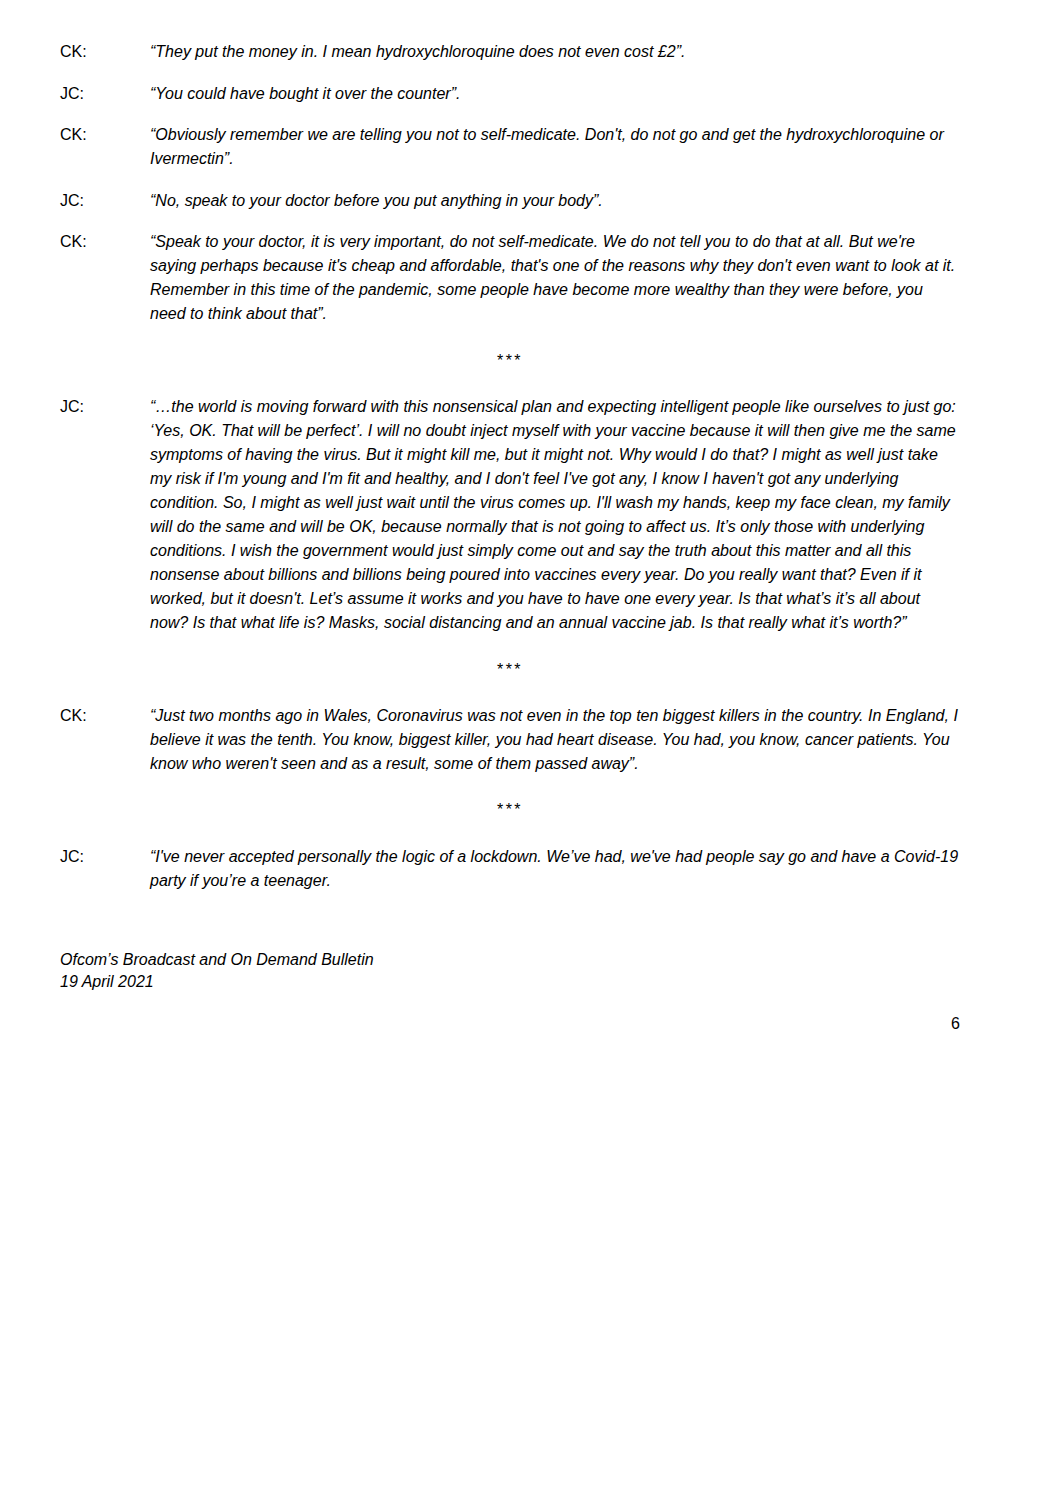CK:
“They put the money in. I mean hydroxychloroquine does not even cost £2”.
JC:
“You could have bought it over the counter”.
CK:
“Obviously remember we are telling you not to self-medicate. Don't, do not go and get the hydroxychloroquine or Ivermectin”.
JC:
“No, speak to your doctor before you put anything in your body”.
CK:
“Speak to your doctor, it is very important, do not self-medicate. We do not tell you to do that at all. But we're saying perhaps because it's cheap and affordable, that's one of the reasons why they don't even want to look at it. Remember in this time of the pandemic, some people have become more wealthy than they were before, you need to think about that”.
***
JC:
“…the world is moving forward with this nonsensical plan and expecting intelligent people like ourselves to just go: ‘Yes, OK. That will be perfect’. I will no doubt inject myself with your vaccine because it will then give me the same symptoms of having the virus. But it might kill me, but it might not. Why would I do that? I might as well just take my risk if I'm young and I'm fit and healthy, and I don't feel I've got any, I know I haven't got any underlying condition. So, I might as well just wait until the virus comes up. I'll wash my hands, keep my face clean, my family will do the same and will be OK, because normally that is not going to affect us. It’s only those with underlying conditions. I wish the government would just simply come out and say the truth about this matter and all this nonsense about billions and billions being poured into vaccines every year. Do you really want that? Even if it worked, but it doesn't. Let’s assume it works and you have to have one every year. Is that what’s it’s all about now? Is that what life is? Masks, social distancing and an annual vaccine jab. Is that really what it’s worth?”
***
CK:
“Just two months ago in Wales, Coronavirus was not even in the top ten biggest killers in the country. In England, I believe it was the tenth. You know, biggest killer, you had heart disease. You had, you know, cancer patients. You know who weren't seen and as a result, some of them passed away”.
***
JC:
“I've never accepted personally the logic of a lockdown. We’ve had, we've had people say go and have a Covid-19 party if you’re a teenager.
Ofcom’s Broadcast and On Demand Bulletin
19 April 2021
6